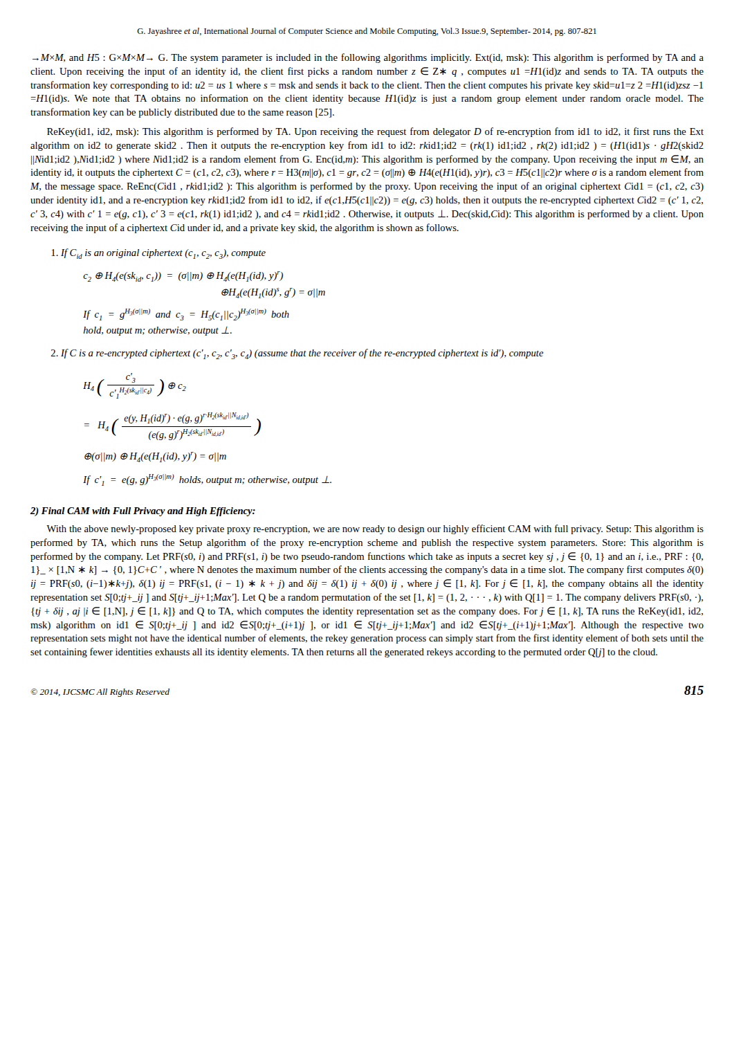G. Jayashree et al, International Journal of Computer Science and Mobile Computing, Vol.3 Issue.9, September- 2014, pg. 807-821
→M×M, and H5 : G×M×M→ G. The system parameter is included in the following algorithms implicitly. Ext(id, msk): This algorithm is performed by TA and a client. Upon receiving the input of an identity id, the client first picks a random number z ∈ Z∗ q , computes u1 =H1(id)z and sends to TA. TA outputs the transformation key corresponding to id: u2 = us 1 where s = msk and sends it back to the client. Then the client computes his private key skid=u1=z 2 =H1(id)zsz −1 =H1(id)s. We note that TA obtains no information on the client identity because H1(id)z is just a random group element under random oracle model. The transformation key can be publicly distributed due to the same reason [25].
ReKey(id1, id2, msk): This algorithm is performed by TA. Upon receiving the request from delegator D of re-encryption from id1 to id2, it first runs the Ext algorithm on id2 to generate skid2 . Then it outputs the re-encryption key from id1 to id2: rkid1;id2 = (rk(1) id1;id2 , rk(2) id1;id2 ) = (H1(id1)s · gH2(skid2 ||Nid1;id2 ),Nid1;id2 ) where Nid1;id2 is a random element from G. Enc(id,m): This algorithm is performed by the company. Upon receiving the input m ∈M, an identity id, it outputs the ciphertext C = (c1, c2, c3), where r = H3(m||σ), c1 = gr, c2 = (σ||m) ⊕ H4(e(H1(id), y)r), c3 = H5(c1||c2)r where σ is a random element from M, the message space. ReEnc(Cid1 , rkid1;id2 ): This algorithm is performed by the proxy. Upon receiving the input of an original ciphertext Cid1 = (c1, c2, c3) under identity id1, and a re-encryption key rkid1;id2 from id1 to id2, if e(c1,H5(c1||c2)) = e(g, c3) holds, then it outputs the re-encrypted ciphertext Cid2 = (c′ 1, c2, c′ 3, c4) with c′ 1 = e(g, c1), c′ 3 = e(c1, rk(1) id1;id2 ), and c4 = rkid1;id2 . Otherwise, it outputs ⊥. Dec(skid,Cid): This algorithm is performed by a client. Upon receiving the input of a ciphertext Cid under id, and a private key skid, the algorithm is shown as follows.
If Cid is an original ciphertext (c1, c2, c3), compute
c2 ⊕ H4(e(skid, c1)) = (σ||m) ⊕ H4(e(H1(id), y)r)
⊕H4(e(H1(id)s, gr) = σ||m
If c1 = gH3(σ||m) and c3 = H5(c1||c2)H3(σ||m) both
hold, output m; otherwise, output ⊥.
If C is a re-encrypted ciphertext (c′1, c2, c′3, c4) (assume that the receiver of the re-encrypted ciphertext is id′), compute
H4 ( c′3 c′1H2(skid′||c4) ) ⊕ c2
= H4 ( e(y, H1(id)r) · e(g, g)r·H2(skid′||Nid,id′) (e(g, g)r)H2(skid′||Nid,id′) )
⊕(σ||m) ⊕ H4(e(H1(id), y)r) = σ||m
If c′1 = e(g, g)H3(σ||m) holds, output m; otherwise, output ⊥.
2) Final CAM with Full Privacy and High Efficiency:
With the above newly-proposed key private proxy re-encryption, we are now ready to design our highly efficient CAM with full privacy. Setup: This algorithm is performed by TA, which runs the Setup algorithm of the proxy re-encryption scheme and publish the respective system parameters. Store: This algorithm is performed by the company. Let PRF(s0, i) and PRF(s1, i) be two pseudo-random functions which take as inputs a secret key sj , j ∈ {0, 1} and an i, i.e., PRF : {0, 1}_ × [1,N ∗ k] → {0, 1}C+C ′ , where N denotes the maximum number of the clients accessing the company's data in a time slot. The company first computes δ(0) ij = PRF(s0, (i−1)∗k+j), δ(1) ij = PRF(s1, (i − 1) ∗ k + j) and δij = δ(1) ij + δ(0) ij , where j ∈ [1, k]. For j ∈ [1, k], the company obtains all the identity representation set S[0;tj+_ij ] and S[tj+_ij+1;Max′]. Let Q be a random permutation of the set [1, k] = (1, 2, · · · , k) with Q[1] = 1. The company delivers PRF(s0, ·), {tj + δij , aj |i ∈ [1,N], j ∈ [1, k]} and Q to TA, which computes the identity representation set as the company does. For j ∈ [1, k], TA runs the ReKey(id1, id2, msk) algorithm on id1 ∈ S[0;tj+_ij ] and id2 ∈S[0;tj+_(i+1)j ], or id1 ∈ S[tj+_ij+1;Max′] and id2 ∈S[tj+_(i+1)j+1;Max′]. Although the respective two representation sets might not have the identical number of elements, the rekey generation process can simply start from the first identity element of both sets until the set containing fewer identities exhausts all its identity elements. TA then returns all the generated rekeys according to the permuted order Q[j] to the cloud.
© 2014, IJCSMC All Rights Reserved 815